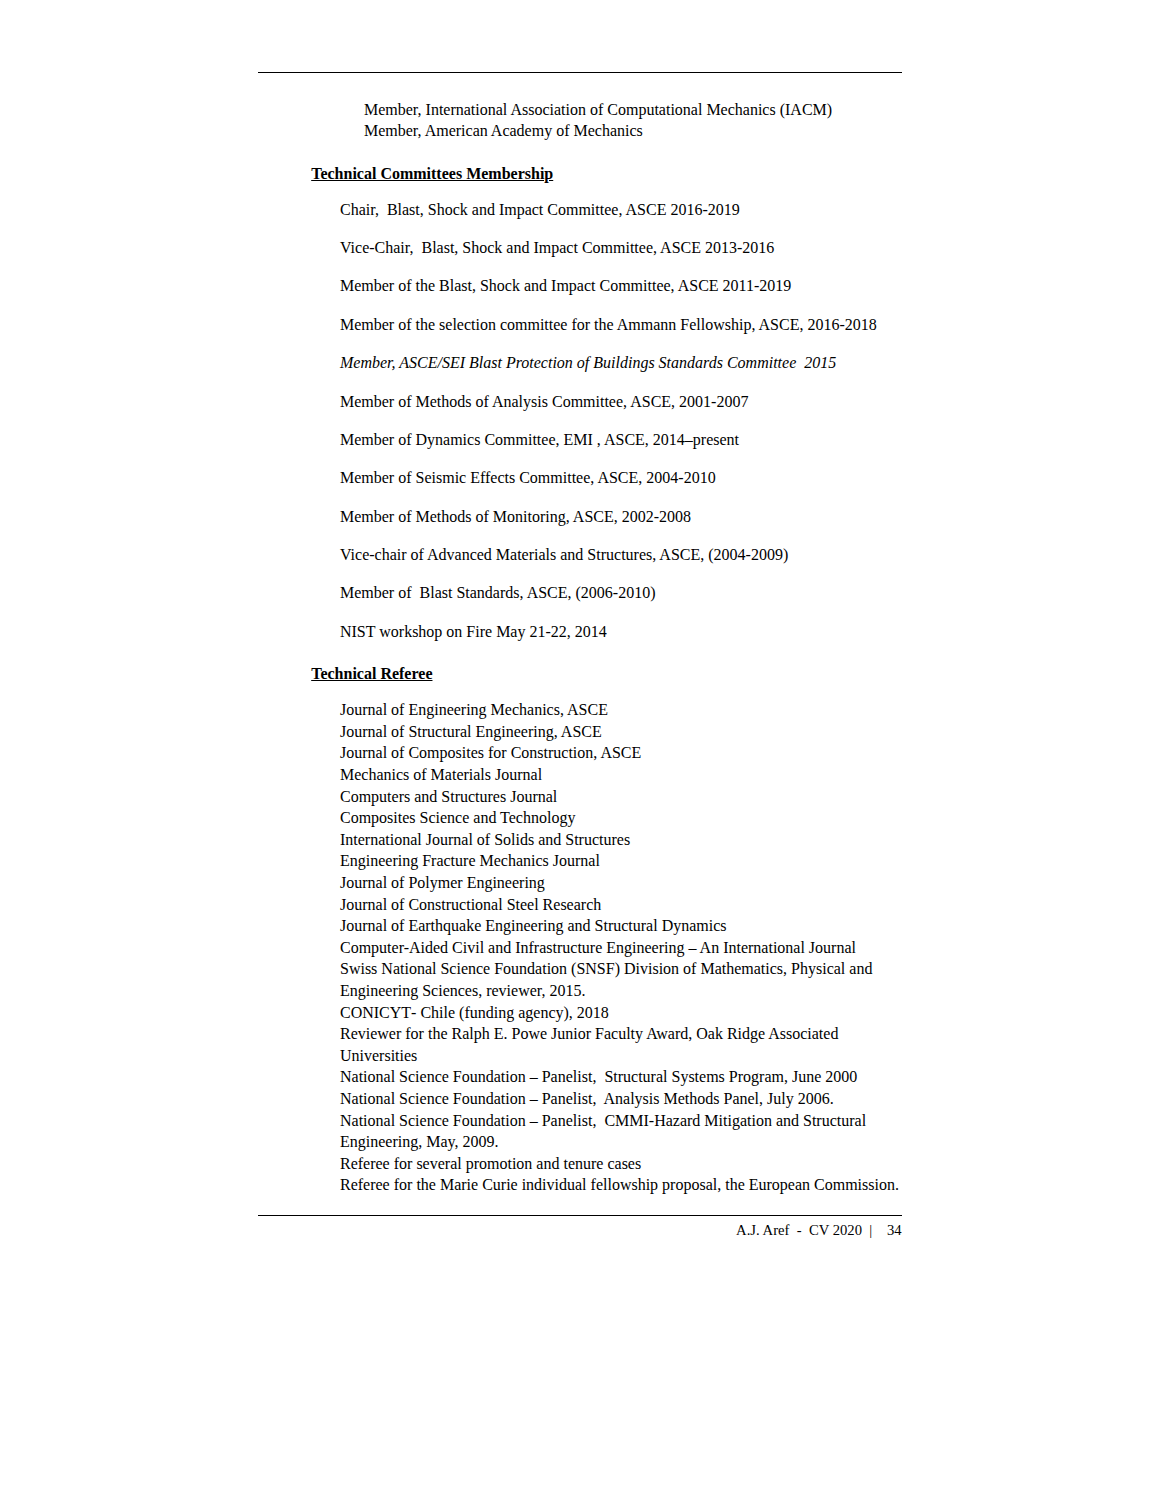Member, International Association of Computational Mechanics (IACM)
Member, American Academy of Mechanics
Technical Committees Membership
Chair, Blast, Shock and Impact Committee, ASCE 2016‑2019
Vice‑Chair, Blast, Shock and Impact Committee, ASCE 2013‑2016
Member of the Blast, Shock and Impact Committee, ASCE 2011‑2019
Member of the selection committee for the Ammann Fellowship, ASCE, 2016‑2018
Member, ASCE/SEI Blast Protection of Buildings Standards Committee 2015
Member of Methods of Analysis Committee, ASCE, 2001‑2007
Member of Dynamics Committee, EMI , ASCE, 2014–present
Member of Seismic Effects Committee, ASCE, 2004‑2010
Member of Methods of Monitoring, ASCE, 2002‑2008
Vice‑chair of Advanced Materials and Structures, ASCE, (2004‑2009)
Member of Blast Standards, ASCE, (2006‑2010)
NIST workshop on Fire May 21‑22, 2014
Technical Referee
Journal of Engineering Mechanics, ASCE
Journal of Structural Engineering, ASCE
Journal of Composites for Construction, ASCE
Mechanics of Materials Journal
Computers and Structures Journal
Composites Science and Technology
International Journal of Solids and Structures
Engineering Fracture Mechanics Journal
Journal of Polymer Engineering
Journal of Constructional Steel Research
Journal of Earthquake Engineering and Structural Dynamics
Computer-Aided Civil and Infrastructure Engineering – An International Journal
Swiss National Science Foundation (SNSF) Division of Mathematics, Physical and Engineering Sciences, reviewer, 2015.
CONICYT‑ Chile (funding agency), 2018
Reviewer for the Ralph E. Powe Junior Faculty Award, Oak Ridge Associated Universities
National Science Foundation – Panelist, Structural Systems Program, June 2000
National Science Foundation – Panelist, Analysis Methods Panel, July 2006.
National Science Foundation – Panelist, CMMI‑Hazard Mitigation and Structural Engineering, May, 2009.
Referee for several promotion and tenure cases
Referee for the Marie Curie individual fellowship proposal, the European Commission.
A.J. Aref - CV 2020 | 34